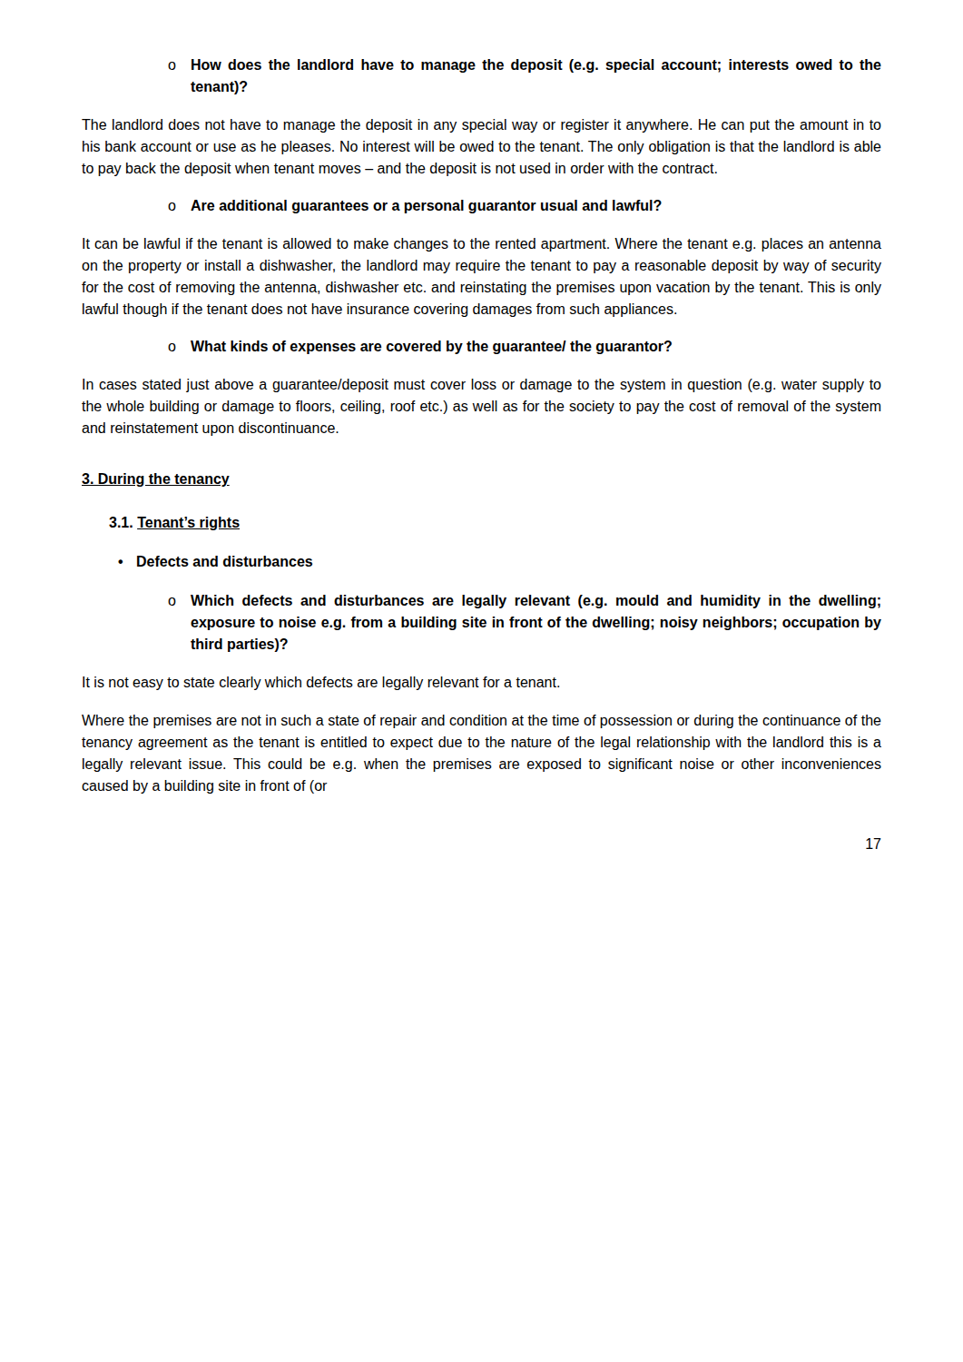How does the landlord have to manage the deposit (e.g. special account; interests owed to the tenant)?
The landlord does not have to manage the deposit in any special way or register it anywhere. He can put the amount in to his bank account or use as he pleases. No interest will be owed to the tenant. The only obligation is that the landlord is able to pay back the deposit when tenant moves – and the deposit is not used in order with the contract.
Are additional guarantees or a personal guarantor usual and lawful?
It can be lawful if the tenant is allowed to make changes to the rented apartment. Where the tenant e.g. places an antenna on the property or install a dishwasher, the landlord may require the tenant to pay a reasonable deposit by way of security for the cost of removing the antenna, dishwasher etc. and reinstating the premises upon vacation by the tenant. This is only lawful though if the tenant does not have insurance covering damages from such appliances.
What kinds of expenses are covered by the guarantee/ the guarantor?
In cases stated just above a guarantee/deposit must cover loss or damage to the system in question (e.g. water supply to the whole building or damage to floors, ceiling, roof etc.) as well as for the society to pay the cost of removal of the system and reinstatement upon discontinuance.
3. During the tenancy
3.1. Tenant’s rights
Defects and disturbances
Which defects and disturbances are legally relevant (e.g. mould and humidity in the dwelling; exposure to noise e.g. from a building site in front of the dwelling; noisy neighbors; occupation by third parties)?
It is not easy to state clearly which defects are legally relevant for a tenant.
Where the premises are not in such a state of repair and condition at the time of possession or during the continuance of the tenancy agreement as the tenant is entitled to expect due to the nature of the legal relationship with the landlord this is a legally relevant issue. This could be e.g. when the premises are exposed to significant noise or other inconveniences caused by a building site in front of (or
17